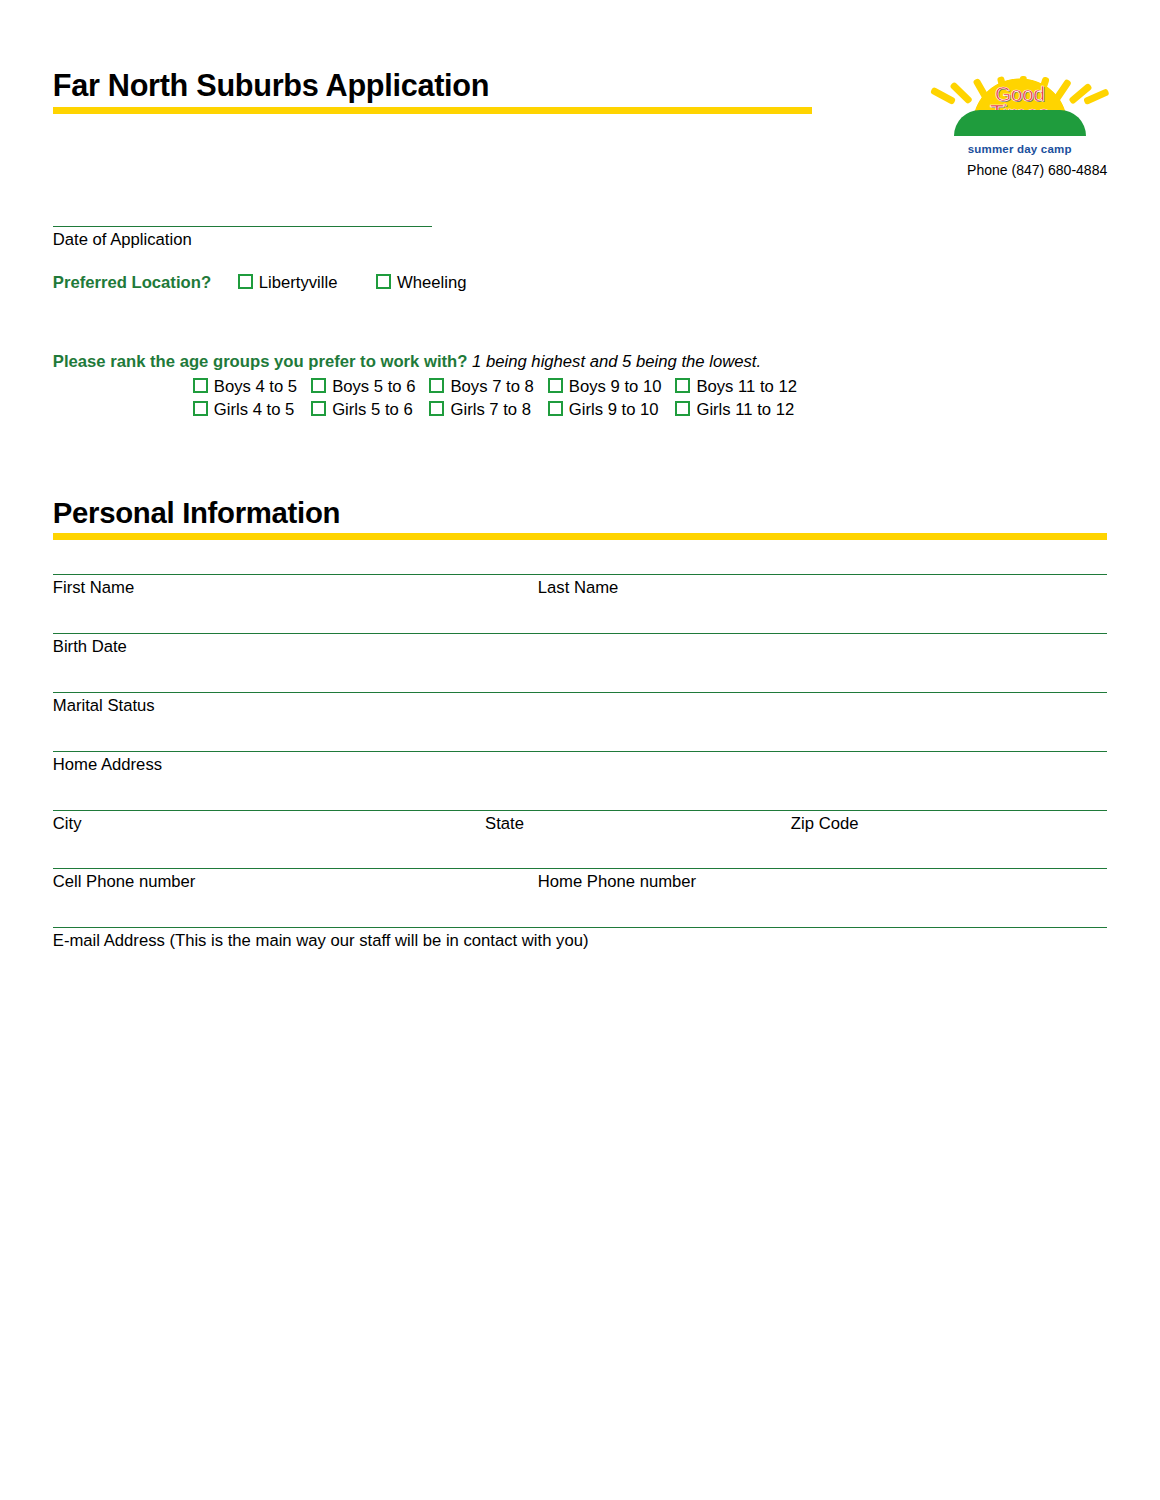Good Times
summer day camp
Phone (847) 680-4884
Far North Suburbs Application
Date of Application
Preferred Location? Libertyville Wheeling
Please rank the age groups you prefer to work with? 1 being highest and 5 being the lowest.
| Boys 4 to 5 | Boys 5 to 6 | Boys 7 to 8 | Boys 9 to 10 | Boys 11 to 12 |
| Girls 4 to 5 | Girls 5 to 6 | Girls 7 to 8 | Girls 9 to 10 | Girls 11 to 12 |
Personal Information
First Name
Last Name
Birth Date
Marital Status
Home Address
City
State
Zip Code
Cell Phone number
Home Phone number
E-mail Address (This is the main way our staff will be in contact with you)